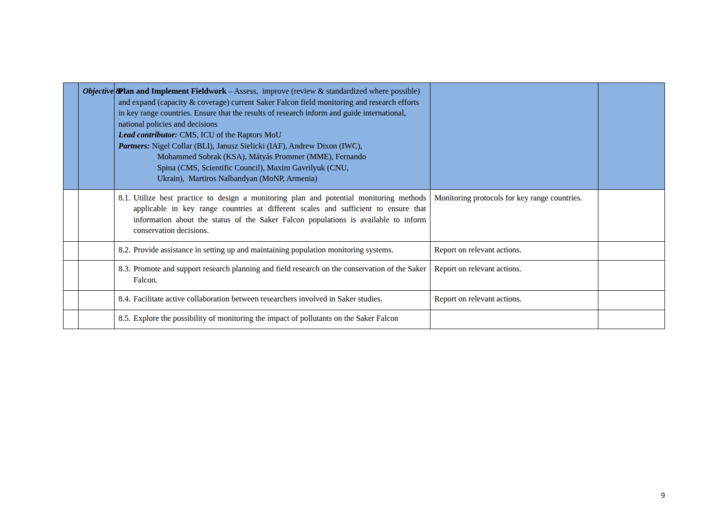| | Objective 8: | Plan and Implement Fieldwork – Assess, improve (review & standardized where possible) and expand (capacity & coverage) current Saker Falcon field monitoring and research efforts in key range countries. Ensure that the results of research inform and guide international, national policies and decisions Lead contributor: CMS, ICU of the Raptors MoU Partners: Nigel Collar (BLI), Janusz Sielicki (IAF), Andrew Dixon (IWC), Mohammed Sobrak (KSA), Mátyás Prommer (MME), Fernando Spina (CMS, Scientific Council), Maxim Gavrilyuk (CNU, Ukrain), Martiros Nalbandyan (MoNP, Armenia) | | |
| | | 8.1. Utilize best practice to design a monitoring plan and potential monitoring methods applicable in key range countries at different scales and sufficient to ensure that information about the status of the Saker Falcon populations is available to inform conservation decisions. | Monitoring protocols for key range countries. | |
| | | 8.2. Provide assistance in setting up and maintaining population monitoring systems. | Report on relevant actions. | |
| | | 8.3. Promote and support research planning and field research on the conservation of the Saker Falcon. | Report on relevant actions. | |
| | | 8.4. Facilitate active collaboration between researchers involved in Saker studies. | Report on relevant actions. | |
| | | 8.5. Explore the possibility of monitoring the impact of pollutants on the Saker Falcon | | |
9